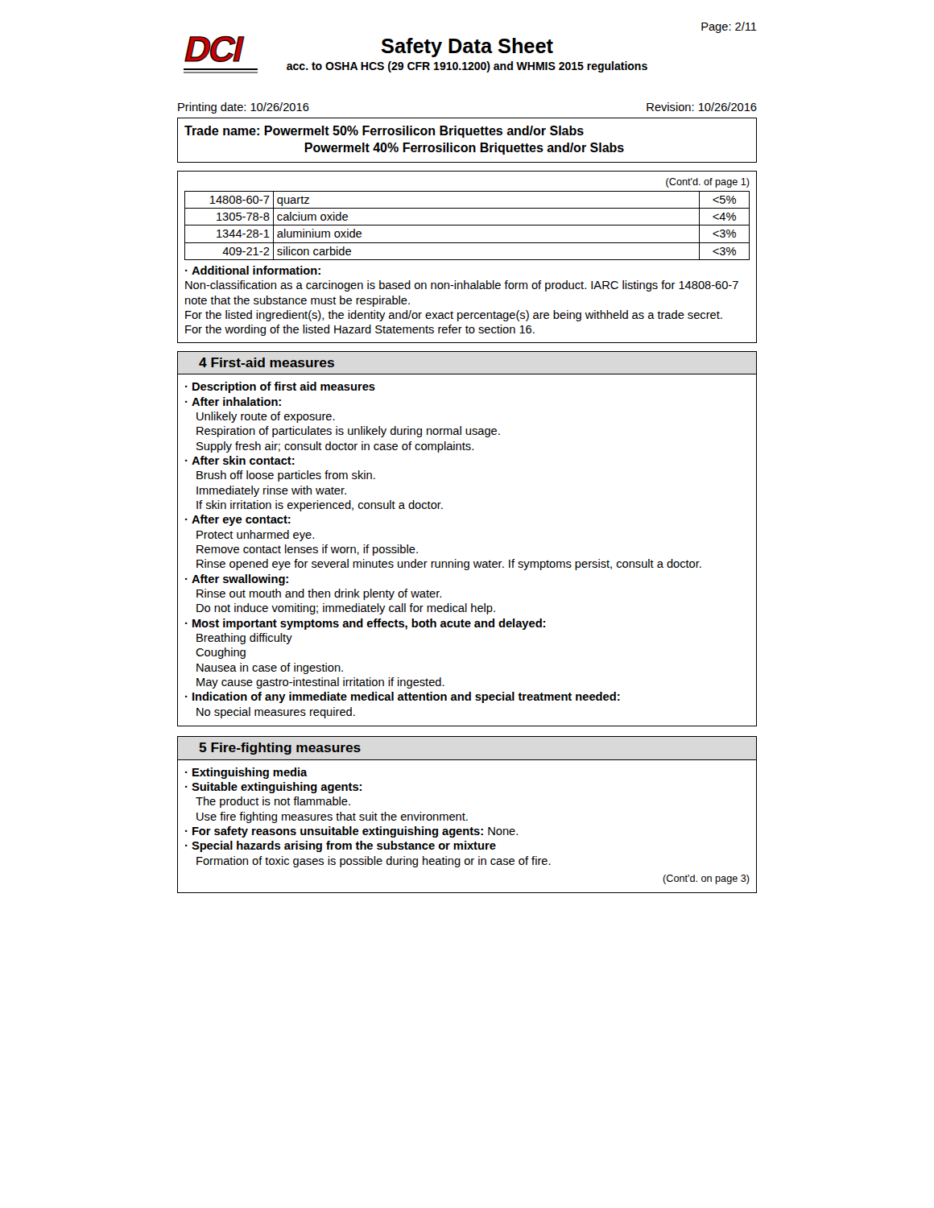D C I
Page: 2/11
Safety Data Sheet
acc. to OSHA HCS (29 CFR 1910.1200) and WHMIS 2015 regulations
Printing date: 10/26/2016 Revision: 10/26/2016
Trade name: Powermelt 50% Ferrosilicon Briquettes and/or Slabs
Powermelt 40% Ferrosilicon Briquettes and/or Slabs
(Cont'd. of page 1)
| 14808-60-7 | quartz | <5% |
| 1305-78-8 | calcium oxide | <4% |
| 1344-28-1 | aluminium oxide | <3% |
| 409-21-2 | silicon carbide | <3% |
Additional information:
Non-classification as a carcinogen is based on non-inhalable form of product. IARC listings for 14808-60-7 note that the substance must be respirable.
For the listed ingredient(s), the identity and/or exact percentage(s) are being withheld as a trade secret.
For the wording of the listed Hazard Statements refer to section 16.
4 First-aid measures
Description of first aid measures
After inhalation:
Unlikely route of exposure.
Respiration of particulates is unlikely during normal usage.
Supply fresh air; consult doctor in case of complaints.
After skin contact:
Brush off loose particles from skin.
Immediately rinse with water.
If skin irritation is experienced, consult a doctor.
After eye contact:
Protect unharmed eye.
Remove contact lenses if worn, if possible.
Rinse opened eye for several minutes under running water. If symptoms persist, consult a doctor.
After swallowing:
Rinse out mouth and then drink plenty of water.
Do not induce vomiting; immediately call for medical help.
Most important symptoms and effects, both acute and delayed:
Breathing difficulty
Coughing
Nausea in case of ingestion.
May cause gastro-intestinal irritation if ingested.
Indication of any immediate medical attention and special treatment needed:
No special measures required.
5 Fire-fighting measures
Extinguishing media
Suitable extinguishing agents:
The product is not flammable.
Use fire fighting measures that suit the environment.
For safety reasons unsuitable extinguishing agents: None.
Special hazards arising from the substance or mixture
Formation of toxic gases is possible during heating or in case of fire.
(Cont'd. on page 3)